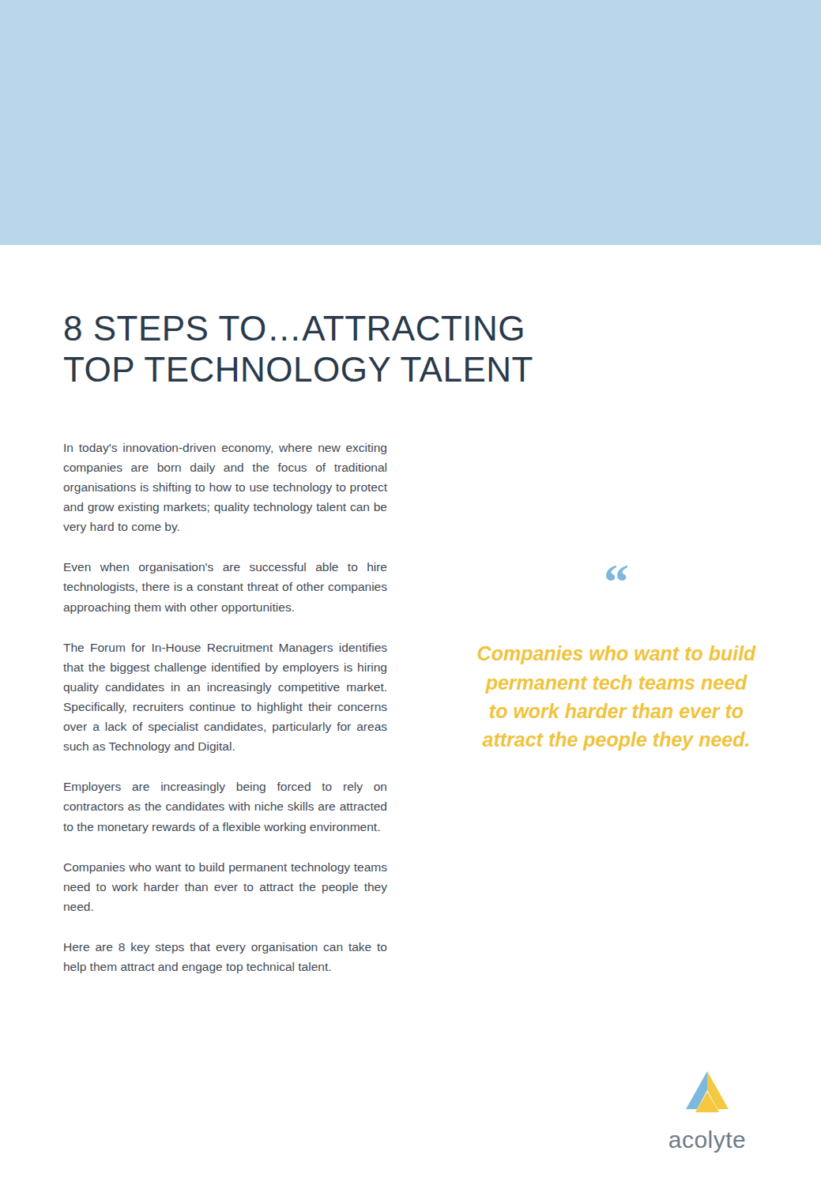8 Steps To…Attracting
Top Technology Talent
In today's innovation-driven economy, where new exciting companies are born daily and the focus of traditional organisations is shifting to how to use technology to protect and grow existing markets; quality technology talent can be very hard to come by.
Even when organisation's are successful able to hire technologists, there is a constant threat of other companies approaching them with other opportunities.
The Forum for In-House Recruitment Managers identifies that the biggest challenge identified by employers is hiring quality candidates in an increasingly competitive market. Specifically, recruiters continue to highlight their concerns over a lack of specialist candidates, particularly for areas such as Technology and Digital.
Employers are increasingly being forced to rely on contractors as the candidates with niche skills are attracted to the monetary rewards of a flexible working environment.
Companies who want to build permanent technology teams need to work harder than ever to attract the people they need.
Here are 8 key steps that every organisation can take to help them attract and engage top technical talent.
“
Companies who want to build permanent tech teams need to work harder than ever to attract the people they need.
acolyte